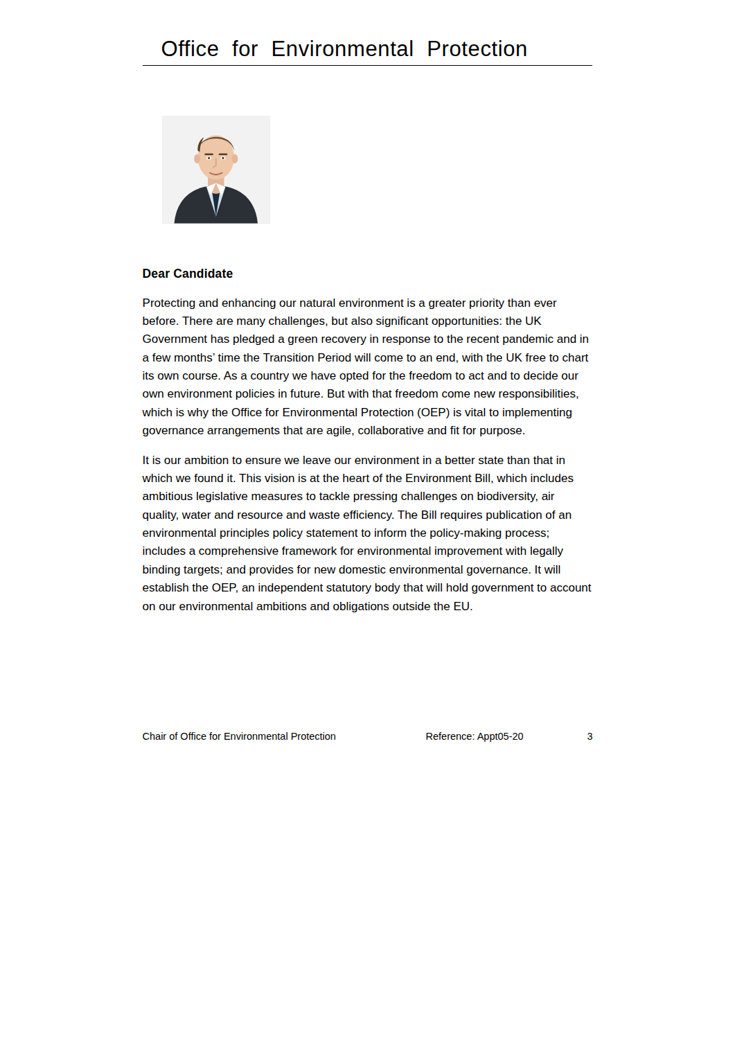Office for Environmental Protection
Dear Candidate
Protecting and enhancing our natural environment is a greater priority than ever before. There are many challenges, but also significant opportunities: the UK Government has pledged a green recovery in response to the recent pandemic and in a few months’ time the Transition Period will come to an end, with the UK free to chart its own course. As a country we have opted for the freedom to act and to decide our own environment policies in future. But with that freedom come new responsibilities, which is why the Office for Environmental Protection (OEP) is vital to implementing governance arrangements that are agile, collaborative and fit for purpose.
It is our ambition to ensure we leave our environment in a better state than that in which we found it. This vision is at the heart of the Environment Bill, which includes ambitious legislative measures to tackle pressing challenges on biodiversity, air quality, water and resource and waste efficiency. The Bill requires publication of an environmental principles policy statement to inform the policy-making process; includes a comprehensive framework for environmental improvement with legally binding targets; and provides for new domestic environmental governance. It will establish the OEP, an independent statutory body that will hold government to account on our environmental ambitions and obligations outside the EU.
Chair of Office for Environmental Protection Reference: Appt05-20 3